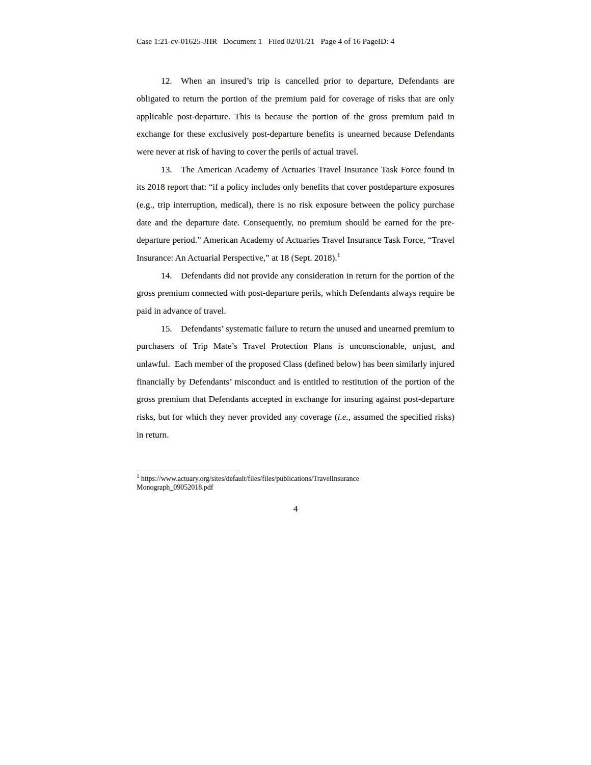Case 1:21-cv-01625-JHR Document 1 Filed 02/01/21 Page 4 of 16 PageID: 4
12. When an insured’s trip is cancelled prior to departure, Defendants are obligated to return the portion of the premium paid for coverage of risks that are only applicable post-departure. This is because the portion of the gross premium paid in exchange for these exclusively post-departure benefits is unearned because Defendants were never at risk of having to cover the perils of actual travel.
13. The American Academy of Actuaries Travel Insurance Task Force found in its 2018 report that: “if a policy includes only benefits that cover postdeparture exposures (e.g., trip interruption, medical), there is no risk exposure between the policy purchase date and the departure date. Consequently, no premium should be earned for the pre-departure period.” American Academy of Actuaries Travel Insurance Task Force, “Travel Insurance: An Actuarial Perspective,” at 18 (Sept. 2018).1
14. Defendants did not provide any consideration in return for the portion of the gross premium connected with post-departure perils, which Defendants always require be paid in advance of travel.
15. Defendants’ systematic failure to return the unused and unearned premium to purchasers of Trip Mate’s Travel Protection Plans is unconscionable, unjust, and unlawful. Each member of the proposed Class (defined below) has been similarly injured financially by Defendants’ misconduct and is entitled to restitution of the portion of the gross premium that Defendants accepted in exchange for insuring against post-departure risks, but for which they never provided any coverage (i.e., assumed the specified risks) in return.
1 https://www.actuary.org/sites/default/files/files/publications/TravelInsurance
Monograph_09052018.pdf
4